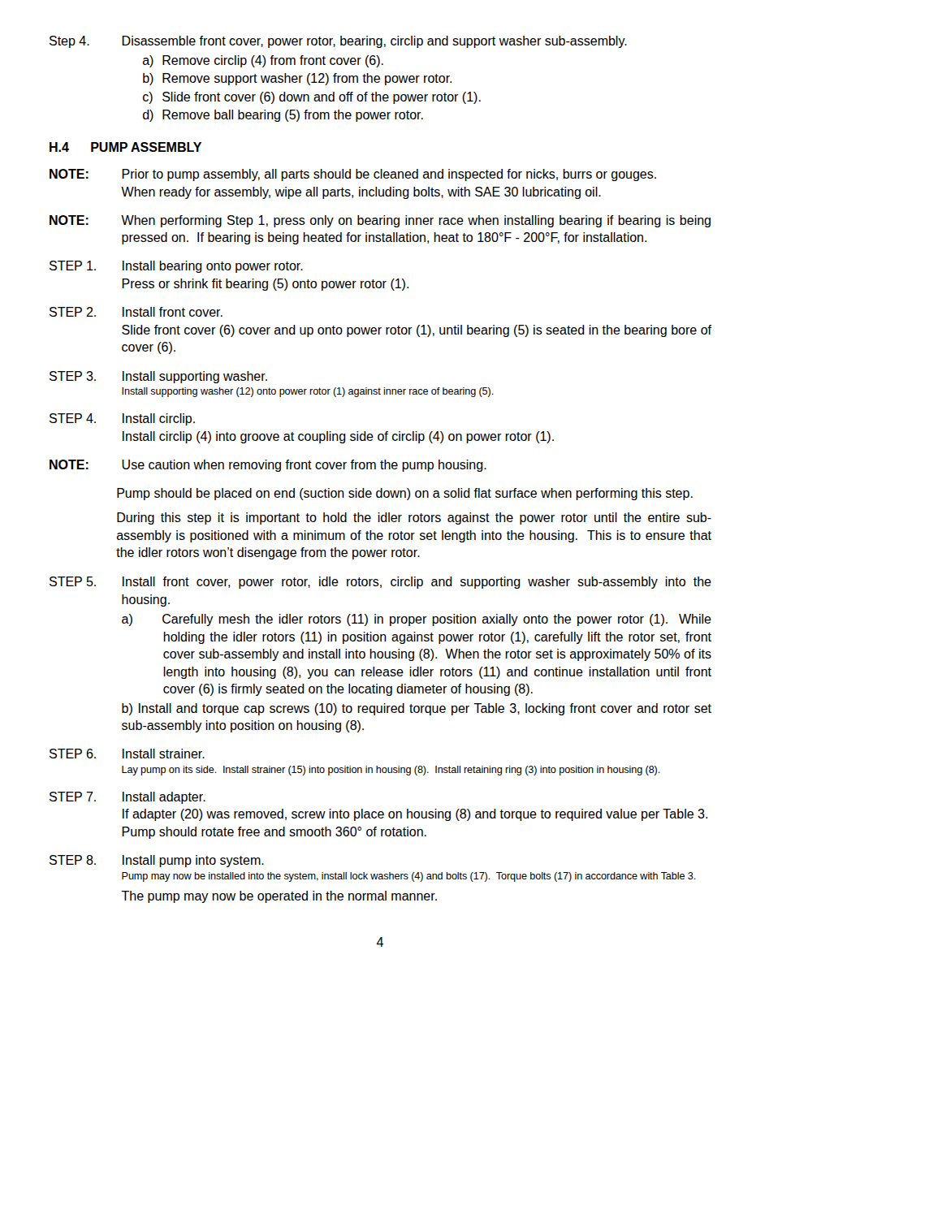Step 4.
Disassemble front cover, power rotor, bearing, circlip and support washer sub-assembly.
a) Remove circlip (4) from front cover (6).
b) Remove support washer (12) from the power rotor.
c) Slide front cover (6) down and off of the power rotor (1).
d) Remove ball bearing (5) from the power rotor.
H.4 PUMP ASSEMBLY
NOTE:
Prior to pump assembly, all parts should be cleaned and inspected for nicks, burrs or gouges.
When ready for assembly, wipe all parts, including bolts, with SAE 30 lubricating oil.
NOTE:
When performing Step 1, press only on bearing inner race when installing bearing if bearing is being pressed on. If bearing is being heated for installation, heat to 180°F - 200°F, for installation.
STEP 1.
Install bearing onto power rotor.
Press or shrink fit bearing (5) onto power rotor (1).
STEP 2.
Install front cover.
Slide front cover (6) cover and up onto power rotor (1), until bearing (5) is seated in the bearing bore of cover (6).
STEP 3.
Install supporting washer.
Install supporting washer (12) onto power rotor (1) against inner race of bearing (5).
STEP 4.
Install circlip.
Install circlip (4) into groove at coupling side of circlip (4) on power rotor (1).
NOTE:
Use caution when removing front cover from the pump housing.
Pump should be placed on end (suction side down) on a solid flat surface when performing this step.
During this step it is important to hold the idler rotors against the power rotor until the entire sub-assembly is positioned with a minimum of the rotor set length into the housing. This is to ensure that the idler rotors won’t disengage from the power rotor.
STEP 5.
Install front cover, power rotor, idle rotors, circlip and supporting washer sub-assembly into the housing.
a) Carefully mesh the idler rotors (11) in proper position axially onto the power rotor (1). While holding the idler rotors (11) in position against power rotor (1), carefully lift the rotor set, front cover sub-assembly and install into housing (8). When the rotor set is approximately 50% of its length into housing (8), you can release idler rotors (11) and continue installation until front cover (6) is firmly seated on the locating diameter of housing (8).
b) Install and torque cap screws (10) to required torque per Table 3, locking front cover and rotor set sub-assembly into position on housing (8).
STEP 6.
Install strainer.
Lay pump on its side. Install strainer (15) into position in housing (8). Install retaining ring (3) into position in housing (8).
STEP 7.
Install adapter.
If adapter (20) was removed, screw into place on housing (8) and torque to required value per Table 3.
Pump should rotate free and smooth 360° of rotation.
STEP 8.
Install pump into system.
Pump may now be installed into the system, install lock washers (4) and bolts (17). Torque bolts (17) in accordance with Table 3.
The pump may now be operated in the normal manner.
4